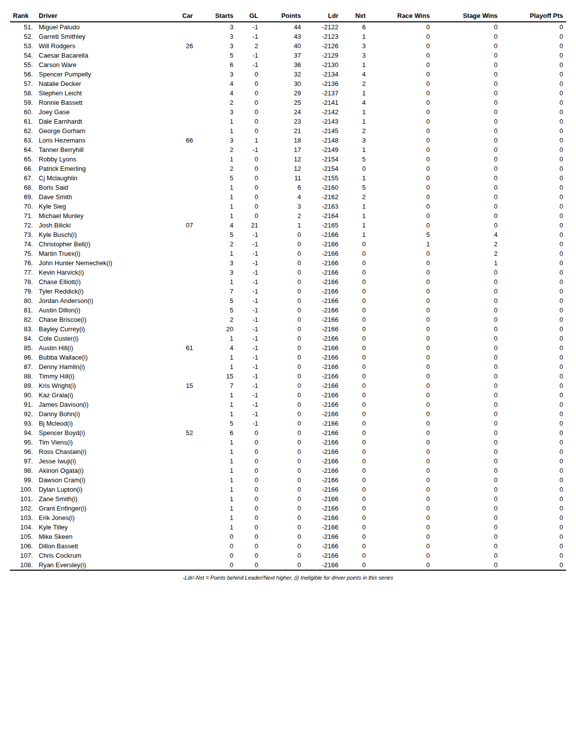-Ldr/-Nxt = Points behind Leader/Next higher, (i) Ineligible for driver points in this series
| Rank | Driver | Car | Starts | GL | Points | Ldr | Nxt | Race Wins | Stage Wins | Playoff Pts |
| --- | --- | --- | --- | --- | --- | --- | --- | --- | --- | --- |
| 51. | Miguel Paludo | | 3 | -1 | 44 | -2122 | 6 | 0 | 0 | 0 |
| 52. | Garrett Smithley | | 3 | -1 | 43 | -2123 | 1 | 0 | 0 | 0 |
| 53. | Will Rodgers | 26 | 3 | 2 | 40 | -2126 | 3 | 0 | 0 | 0 |
| 54. | Caesar Bacarella | | 5 | -1 | 37 | -2129 | 3 | 0 | 0 | 0 |
| 55. | Carson Ware | | 6 | -1 | 36 | -2130 | 1 | 0 | 0 | 0 |
| 56. | Spencer Pumpelly | | 3 | 0 | 32 | -2134 | 4 | 0 | 0 | 0 |
| 57. | Natalie Decker | | 4 | 0 | 30 | -2136 | 2 | 0 | 0 | 0 |
| 58. | Stephen Leicht | | 4 | 0 | 29 | -2137 | 1 | 0 | 0 | 0 |
| 59. | Ronnie Bassett | | 2 | 0 | 25 | -2141 | 4 | 0 | 0 | 0 |
| 60. | Joey Gase | | 3 | 0 | 24 | -2142 | 1 | 0 | 0 | 0 |
| 61. | Dale Earnhardt | | 1 | 0 | 23 | -2143 | 1 | 0 | 0 | 0 |
| 62. | George Gorham | | 1 | 0 | 21 | -2145 | 2 | 0 | 0 | 0 |
| 63. | Loris Hezemans | 66 | 3 | 1 | 18 | -2148 | 3 | 0 | 0 | 0 |
| 64. | Tanner Berryhill | | 2 | -1 | 17 | -2149 | 1 | 0 | 0 | 0 |
| 65. | Robby Lyons | | 1 | 0 | 12 | -2154 | 5 | 0 | 0 | 0 |
| 66. | Patrick Emerling | | 2 | 0 | 12 | -2154 | 0 | 0 | 0 | 0 |
| 67. | Cj Mclaughlin | | 5 | 0 | 11 | -2155 | 1 | 0 | 0 | 0 |
| 68. | Boris Said | | 1 | 0 | 6 | -2160 | 5 | 0 | 0 | 0 |
| 69. | Dave Smith | | 1 | 0 | 4 | -2162 | 2 | 0 | 0 | 0 |
| 70. | Kyle Sieg | | 1 | 0 | 3 | -2163 | 1 | 0 | 0 | 0 |
| 71. | Michael Munley | | 1 | 0 | 2 | -2164 | 1 | 0 | 0 | 0 |
| 72. | Josh Bilicki | 07 | 4 | 21 | 1 | -2165 | 1 | 0 | 0 | 0 |
| 73. | Kyle Busch(i) | | 5 | -1 | 0 | -2166 | 1 | 5 | 4 | 0 |
| 74. | Christopher Bell(i) | | 2 | -1 | 0 | -2166 | 0 | 1 | 2 | 0 |
| 75. | Martin Truex(i) | | 1 | -1 | 0 | -2166 | 0 | 0 | 2 | 0 |
| 76. | John Hunter Nemechek(i) | | 3 | -1 | 0 | -2166 | 0 | 0 | 1 | 0 |
| 77. | Kevin Harvick(i) | | 3 | -1 | 0 | -2166 | 0 | 0 | 0 | 0 |
| 78. | Chase Elliott(i) | | 1 | -1 | 0 | -2166 | 0 | 0 | 0 | 0 |
| 79. | Tyler Reddick(i) | | 7 | -1 | 0 | -2166 | 0 | 0 | 0 | 0 |
| 80. | Jordan Anderson(i) | | 5 | -1 | 0 | -2166 | 0 | 0 | 0 | 0 |
| 81. | Austin Dillon(i) | | 5 | -1 | 0 | -2166 | 0 | 0 | 0 | 0 |
| 82. | Chase Briscoe(i) | | 2 | -1 | 0 | -2166 | 0 | 0 | 0 | 0 |
| 83. | Bayley Currey(i) | | 20 | -1 | 0 | -2166 | 0 | 0 | 0 | 0 |
| 84. | Cole Custer(i) | | 1 | -1 | 0 | -2166 | 0 | 0 | 0 | 0 |
| 85. | Austin Hill(i) | 61 | 4 | -1 | 0 | -2166 | 0 | 0 | 0 | 0 |
| 86. | Bubba Wallace(i) | | 1 | -1 | 0 | -2166 | 0 | 0 | 0 | 0 |
| 87. | Denny Hamlin(i) | | 1 | -1 | 0 | -2166 | 0 | 0 | 0 | 0 |
| 88. | Timmy Hill(i) | | 15 | -1 | 0 | -2166 | 0 | 0 | 0 | 0 |
| 89. | Kris Wright(i) | 15 | 7 | -1 | 0 | -2166 | 0 | 0 | 0 | 0 |
| 90. | Kaz Grala(i) | | 1 | -1 | 0 | -2166 | 0 | 0 | 0 | 0 |
| 91. | James Davison(i) | | 1 | -1 | 0 | -2166 | 0 | 0 | 0 | 0 |
| 92. | Danny Bohn(i) | | 1 | -1 | 0 | -2166 | 0 | 0 | 0 | 0 |
| 93. | Bj Mcleod(i) | | 5 | -1 | 0 | -2166 | 0 | 0 | 0 | 0 |
| 94. | Spencer Boyd(i) | 52 | 6 | 0 | 0 | -2166 | 0 | 0 | 0 | 0 |
| 95. | Tim Viens(i) | | 1 | 0 | 0 | -2166 | 0 | 0 | 0 | 0 |
| 96. | Ross Chastain(i) | | 1 | 0 | 0 | -2166 | 0 | 0 | 0 | 0 |
| 97. | Jesse Iwuji(i) | | 1 | 0 | 0 | -2166 | 0 | 0 | 0 | 0 |
| 98. | Akinori Ogata(i) | | 1 | 0 | 0 | -2166 | 0 | 0 | 0 | 0 |
| 99. | Dawson Cram(i) | | 1 | 0 | 0 | -2166 | 0 | 0 | 0 | 0 |
| 100. | Dylan Lupton(i) | | 1 | 0 | 0 | -2166 | 0 | 0 | 0 | 0 |
| 101. | Zane Smith(i) | | 1 | 0 | 0 | -2166 | 0 | 0 | 0 | 0 |
| 102. | Grant Enfinger(i) | | 1 | 0 | 0 | -2166 | 0 | 0 | 0 | 0 |
| 103. | Erik Jones(i) | | 1 | 0 | 0 | -2166 | 0 | 0 | 0 | 0 |
| 104. | Kyle Tilley | | 1 | 0 | 0 | -2166 | 0 | 0 | 0 | 0 |
| 105. | Mike Skeen | | 0 | 0 | 0 | -2166 | 0 | 0 | 0 | 0 |
| 106. | Dillon Bassett | | 0 | 0 | 0 | -2166 | 0 | 0 | 0 | 0 |
| 107. | Chris Cockrum | | 0 | 0 | 0 | -2166 | 0 | 0 | 0 | 0 |
| 108. | Ryan Eversley(i) | | 0 | 0 | 0 | -2166 | 0 | 0 | 0 | 0 |